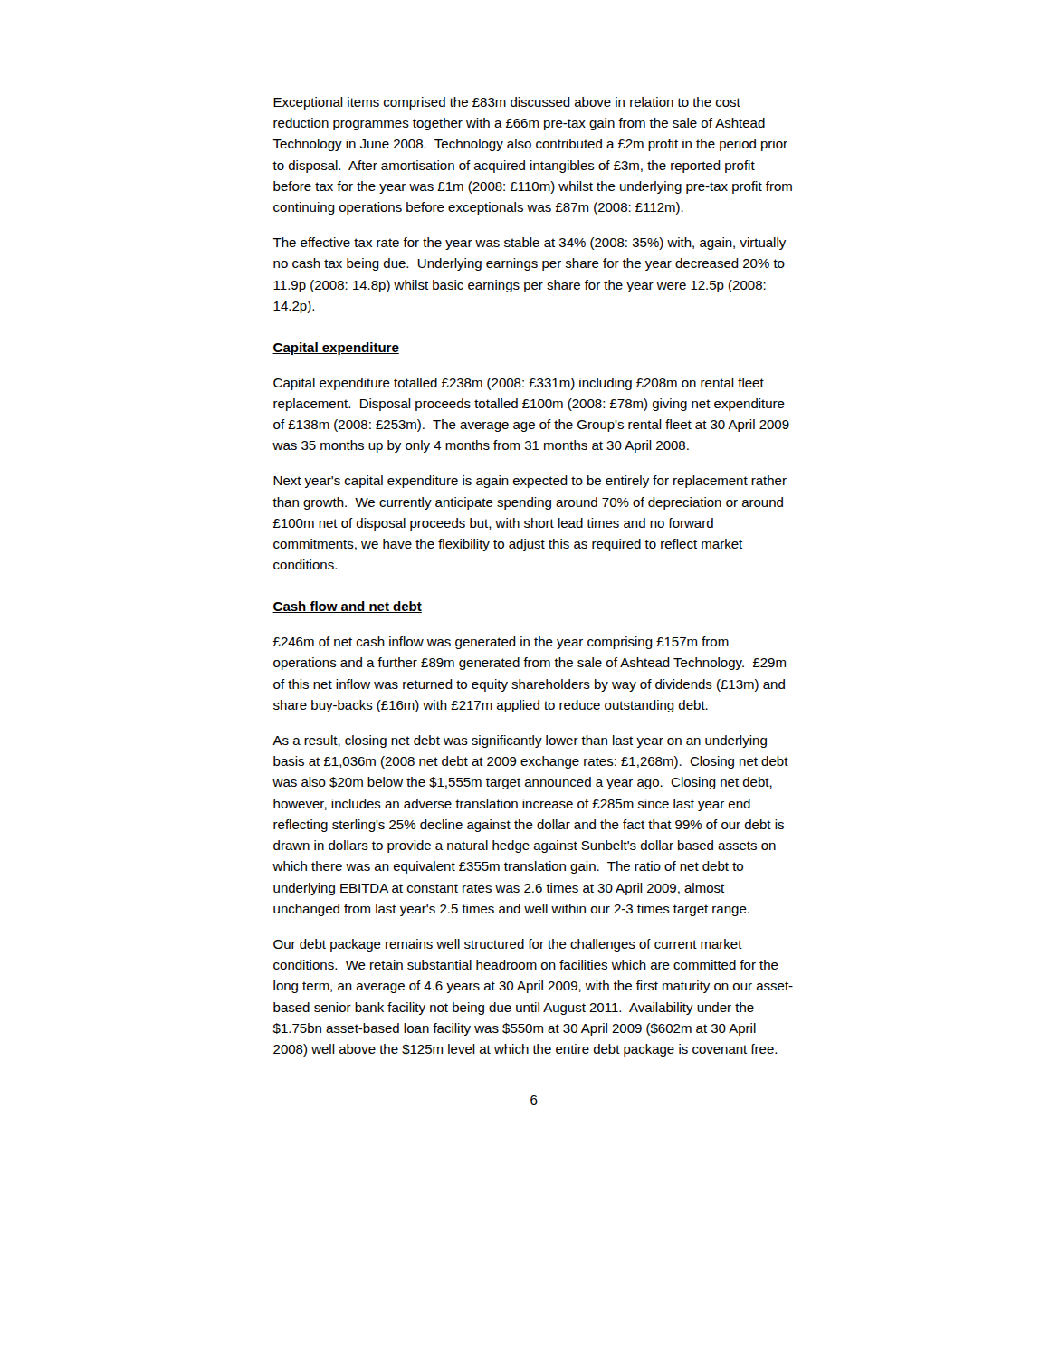Exceptional items comprised the £83m discussed above in relation to the cost reduction programmes together with a £66m pre-tax gain from the sale of Ashtead Technology in June 2008. Technology also contributed a £2m profit in the period prior to disposal. After amortisation of acquired intangibles of £3m, the reported profit before tax for the year was £1m (2008: £110m) whilst the underlying pre-tax profit from continuing operations before exceptionals was £87m (2008: £112m).
The effective tax rate for the year was stable at 34% (2008: 35%) with, again, virtually no cash tax being due. Underlying earnings per share for the year decreased 20% to 11.9p (2008: 14.8p) whilst basic earnings per share for the year were 12.5p (2008: 14.2p).
Capital expenditure
Capital expenditure totalled £238m (2008: £331m) including £208m on rental fleet replacement. Disposal proceeds totalled £100m (2008: £78m) giving net expenditure of £138m (2008: £253m). The average age of the Group's rental fleet at 30 April 2009 was 35 months up by only 4 months from 31 months at 30 April 2008.
Next year's capital expenditure is again expected to be entirely for replacement rather than growth. We currently anticipate spending around 70% of depreciation or around £100m net of disposal proceeds but, with short lead times and no forward commitments, we have the flexibility to adjust this as required to reflect market conditions.
Cash flow and net debt
£246m of net cash inflow was generated in the year comprising £157m from operations and a further £89m generated from the sale of Ashtead Technology. £29m of this net inflow was returned to equity shareholders by way of dividends (£13m) and share buy-backs (£16m) with £217m applied to reduce outstanding debt.
As a result, closing net debt was significantly lower than last year on an underlying basis at £1,036m (2008 net debt at 2009 exchange rates: £1,268m). Closing net debt was also $20m below the $1,555m target announced a year ago. Closing net debt, however, includes an adverse translation increase of £285m since last year end reflecting sterling's 25% decline against the dollar and the fact that 99% of our debt is drawn in dollars to provide a natural hedge against Sunbelt's dollar based assets on which there was an equivalent £355m translation gain. The ratio of net debt to underlying EBITDA at constant rates was 2.6 times at 30 April 2009, almost unchanged from last year's 2.5 times and well within our 2-3 times target range.
Our debt package remains well structured for the challenges of current market conditions. We retain substantial headroom on facilities which are committed for the long term, an average of 4.6 years at 30 April 2009, with the first maturity on our asset-based senior bank facility not being due until August 2011. Availability under the $1.75bn asset-based loan facility was $550m at 30 April 2009 ($602m at 30 April 2008) well above the $125m level at which the entire debt package is covenant free.
6